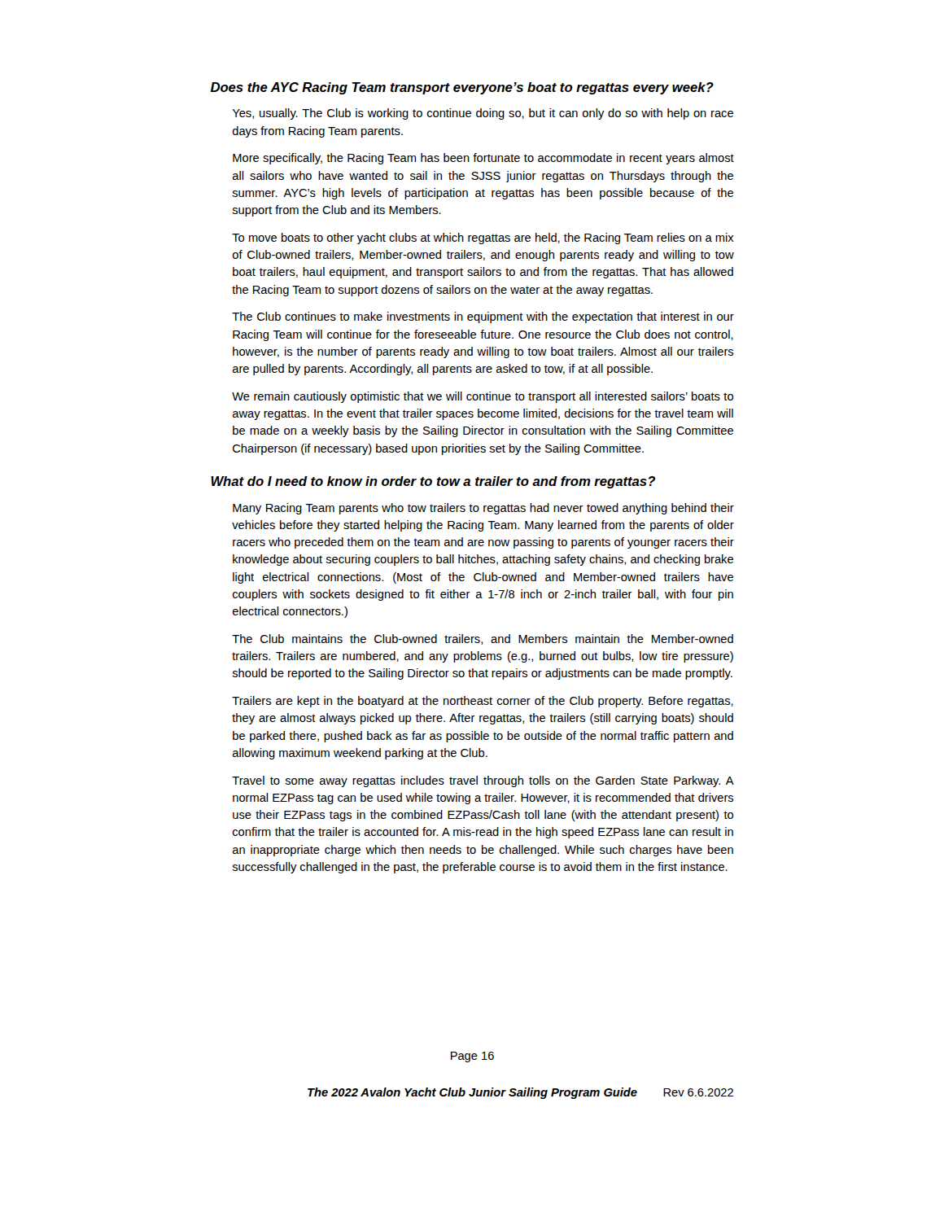Does the AYC Racing Team transport everyone’s boat to regattas every week?
Yes, usually. The Club is working to continue doing so, but it can only do so with help on race days from Racing Team parents.
More specifically, the Racing Team has been fortunate to accommodate in recent years almost all sailors who have wanted to sail in the SJSS junior regattas on Thursdays through the summer. AYC’s high levels of participation at regattas has been possible because of the support from the Club and its Members.
To move boats to other yacht clubs at which regattas are held, the Racing Team relies on a mix of Club-owned trailers, Member-owned trailers, and enough parents ready and willing to tow boat trailers, haul equipment, and transport sailors to and from the regattas. That has allowed the Racing Team to support dozens of sailors on the water at the away regattas.
The Club continues to make investments in equipment with the expectation that interest in our Racing Team will continue for the foreseeable future. One resource the Club does not control, however, is the number of parents ready and willing to tow boat trailers. Almost all our trailers are pulled by parents. Accordingly, all parents are asked to tow, if at all possible.
We remain cautiously optimistic that we will continue to transport all interested sailors’ boats to away regattas. In the event that trailer spaces become limited, decisions for the travel team will be made on a weekly basis by the Sailing Director in consultation with the Sailing Committee Chairperson (if necessary) based upon priorities set by the Sailing Committee.
What do I need to know in order to tow a trailer to and from regattas?
Many Racing Team parents who tow trailers to regattas had never towed anything behind their vehicles before they started helping the Racing Team. Many learned from the parents of older racers who preceded them on the team and are now passing to parents of younger racers their knowledge about securing couplers to ball hitches, attaching safety chains, and checking brake light electrical connections. (Most of the Club-owned and Member-owned trailers have couplers with sockets designed to fit either a 1-7/8 inch or 2-inch trailer ball, with four pin electrical connectors.)
The Club maintains the Club-owned trailers, and Members maintain the Member-owned trailers. Trailers are numbered, and any problems (e.g., burned out bulbs, low tire pressure) should be reported to the Sailing Director so that repairs or adjustments can be made promptly.
Trailers are kept in the boatyard at the northeast corner of the Club property. Before regattas, they are almost always picked up there. After regattas, the trailers (still carrying boats) should be parked there, pushed back as far as possible to be outside of the normal traffic pattern and allowing maximum weekend parking at the Club.
Travel to some away regattas includes travel through tolls on the Garden State Parkway. A normal EZPass tag can be used while towing a trailer. However, it is recommended that drivers use their EZPass tags in the combined EZPass/Cash toll lane (with the attendant present) to confirm that the trailer is accounted for. A mis-read in the high speed EZPass lane can result in an inappropriate charge which then needs to be challenged. While such charges have been successfully challenged in the past, the preferable course is to avoid them in the first instance.
Page 16
The 2022 Avalon Yacht Club Junior Sailing Program Guide Rev 6.6.2022